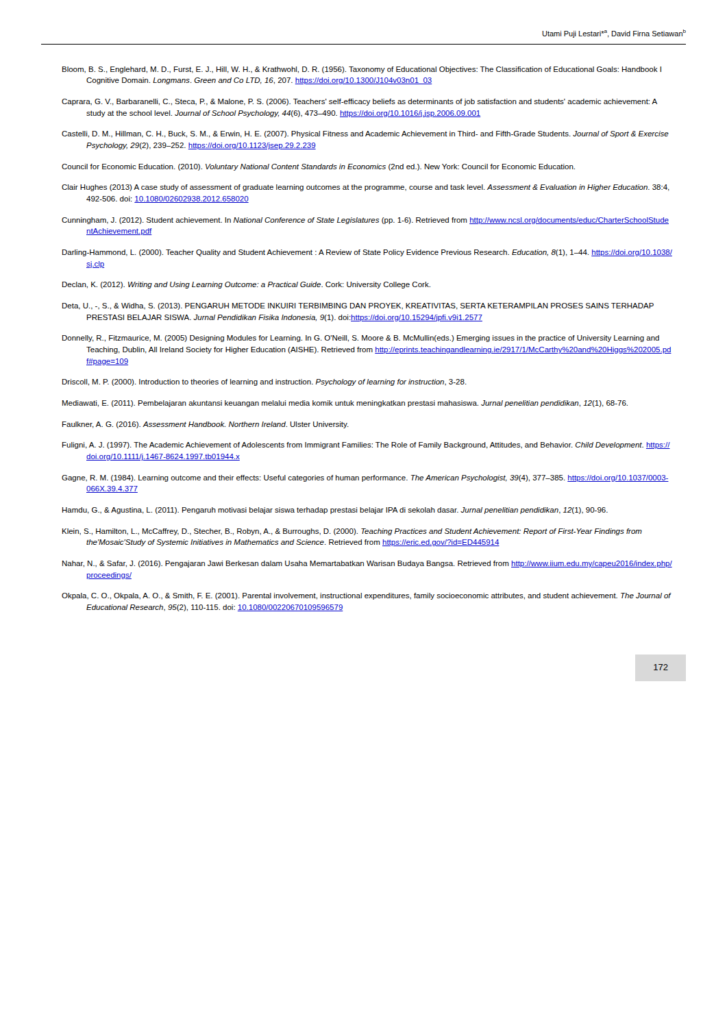Utami Puji Lestari*a, David Firna Setiawanb
Bloom, B. S., Englehard, M. D., Furst, E. J., Hill, W. H., & Krathwohl, D. R. (1956). Taxonomy of Educational Objectives: The Classification of Educational Goals: Handbook I Cognitive Domain. Longmans. Green and Co LTD, 16, 207. https://doi.org/10.1300/J104v03n01_03
Caprara, G. V., Barbaranelli, C., Steca, P., & Malone, P. S. (2006). Teachers' self-efficacy beliefs as determinants of job satisfaction and students' academic achievement: A study at the school level. Journal of School Psychology, 44(6), 473–490. https://doi.org/10.1016/j.jsp.2006.09.001
Castelli, D. M., Hillman, C. H., Buck, S. M., & Erwin, H. E. (2007). Physical Fitness and Academic Achievement in Third- and Fifth-Grade Students. Journal of Sport & Exercise Psychology, 29(2), 239–252. https://doi.org/10.1123/jsep.29.2.239
Council for Economic Education. (2010). Voluntary National Content Standards in Economics (2nd ed.). New York: Council for Economic Education.
Clair Hughes (2013) A case study of assessment of graduate learning outcomes at the programme, course and task level. Assessment & Evaluation in Higher Education. 38:4, 492-506. doi: 10.1080/02602938.2012.658020
Cunningham, J. (2012). Student achievement. In National Conference of State Legislatures (pp. 1-6). Retrieved from http://www.ncsl.org/documents/educ/CharterSchoolStudentAchievement.pdf
Darling-Hammond, L. (2000). Teacher Quality and Student Achievement : A Review of State Policy Evidence Previous Research. Education, 8(1), 1–44. https://doi.org/10.1038/sj.clp
Declan, K. (2012). Writing and Using Learning Outcome: a Practical Guide. Cork: University College Cork.
Deta, U., -, S., & Widha, S. (2013). PENGARUH METODE INKUIRI TERBIMBING DAN PROYEK, KREATIVITAS, SERTA KETERAMPILAN PROSES SAINS TERHADAP PRESTASI BELAJAR SISWA. Jurnal Pendidikan Fisika Indonesia, 9(1). doi:https://doi.org/10.15294/jpfi.v9i1.2577
Donnelly, R., Fitzmaurice, M. (2005) Designing Modules for Learning. In G. O'Neill, S. Moore & B. McMullin(eds.) Emerging issues in the practice of University Learning and Teaching, Dublin, All Ireland Society for Higher Education (AISHE). Retrieved from http://eprints.teachingandlearning.ie/2917/1/McCarthy%20and%20Higgs%202005.pdf#page=109
Driscoll, M. P. (2000). Introduction to theories of learning and instruction. Psychology of learning for instruction, 3-28.
Mediawati, E. (2011). Pembelajaran akuntansi keuangan melalui media komik untuk meningkatkan prestasi mahasiswa. Jurnal penelitian pendidikan, 12(1), 68-76.
Faulkner, A. G. (2016). Assessment Handbook. Northern Ireland. Ulster University.
Fuligni, A. J. (1997). The Academic Achievement of Adolescents from Immigrant Families: The Role of Family Background, Attitudes, and Behavior. Child Development. https://doi.org/10.1111/j.1467-8624.1997.tb01944.x
Gagne, R. M. (1984). Learning outcome and their effects: Useful categories of human performance. The American Psychologist, 39(4), 377–385. https://doi.org/10.1037/0003-066X.39.4.377
Hamdu, G., & Agustina, L. (2011). Pengaruh motivasi belajar siswa terhadap prestasi belajar IPA di sekolah dasar. Jurnal penelitian pendidikan, 12(1), 90-96.
Klein, S., Hamilton, L., McCaffrey, D., Stecher, B., Robyn, A., & Burroughs, D. (2000). Teaching Practices and Student Achievement: Report of First-Year Findings from the'Mosaic'Study of Systemic Initiatives in Mathematics and Science. Retrieved from https://eric.ed.gov/?id=ED445914
Nahar, N., & Safar, J. (2016). Pengajaran Jawi Berkesan dalam Usaha Memartabatkan Warisan Budaya Bangsa. Retrieved from http://www.iium.edu.my/capeu2016/index.php/proceedings/
Okpala, C. O., Okpala, A. O., & Smith, F. E. (2001). Parental involvement, instructional expenditures, family socioeconomic attributes, and student achievement. The Journal of Educational Research, 95(2), 110-115. doi: 10.1080/00220670109596579
172